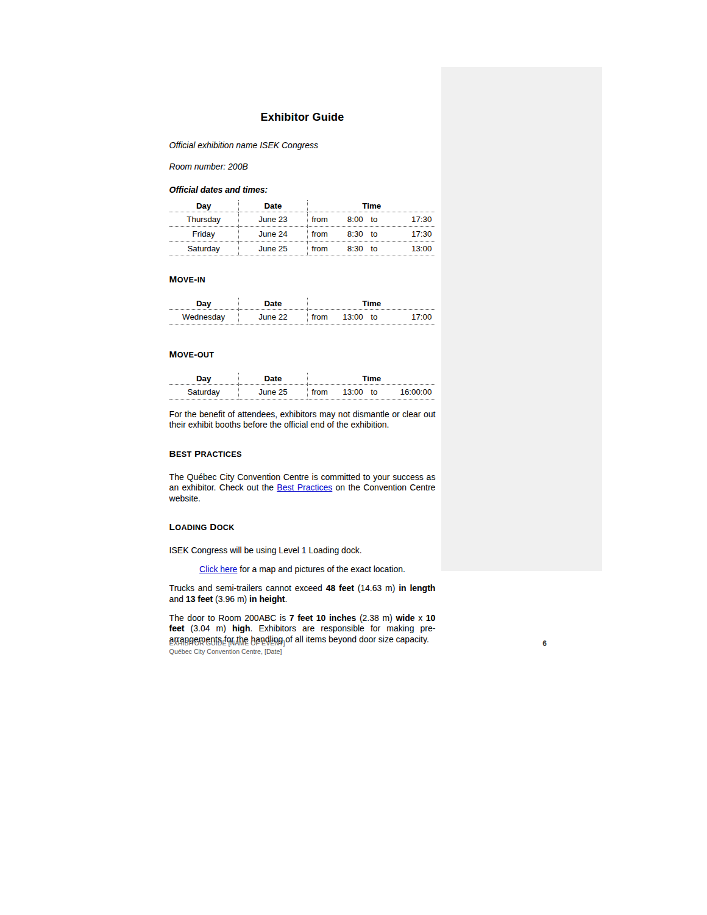Exhibitor Guide
Official exhibition name ISEK Congress
Room number: 200B
Official dates and times:
| Day | Date | Time |
| --- | --- | --- |
| Thursday | June 23 | / from / 8:00 / to / 17:30 / |
| Friday | June 24 | / from / 8:30 / to / 17:30 / |
| Saturday | June 25 | / from / 8:30 / to / 13:00 / |
MOVE-IN
| Day | Date | Time |
| --- | --- | --- |
| Wednesday | June 22 | / from / 13:00 / to / 17:00 / |
MOVE-OUT
| Day | Date | Time |
| --- | --- | --- |
| Saturday | June 25 | / from / 13:00 / to / 16:00:00 / |
For the benefit of attendees, exhibitors may not dismantle or clear out their exhibit booths before the official end of the exhibition.
BEST PRACTICES
The Québec City Convention Centre is committed to your success as an exhibitor. Check out the Best Practices on the Convention Centre website.
LOADING DOCK
ISEK Congress will be using Level 1 Loading dock.
Click here for a map and pictures of the exact location.
Trucks and semi-trailers cannot exceed 48 feet (14.63 m) in length and 13 feet (3.96 m) in height.
The door to Room 200ABC is 7 feet 10 inches (2.38 m) wide x 10 feet (3.04 m) high. Exhibitors are responsible for making pre-arrangements for the handling of all items beyond door size capacity.
EXHIBITOR GUIDE [NAME OF EVENT]
Québec City Convention Centre, [Date]
6